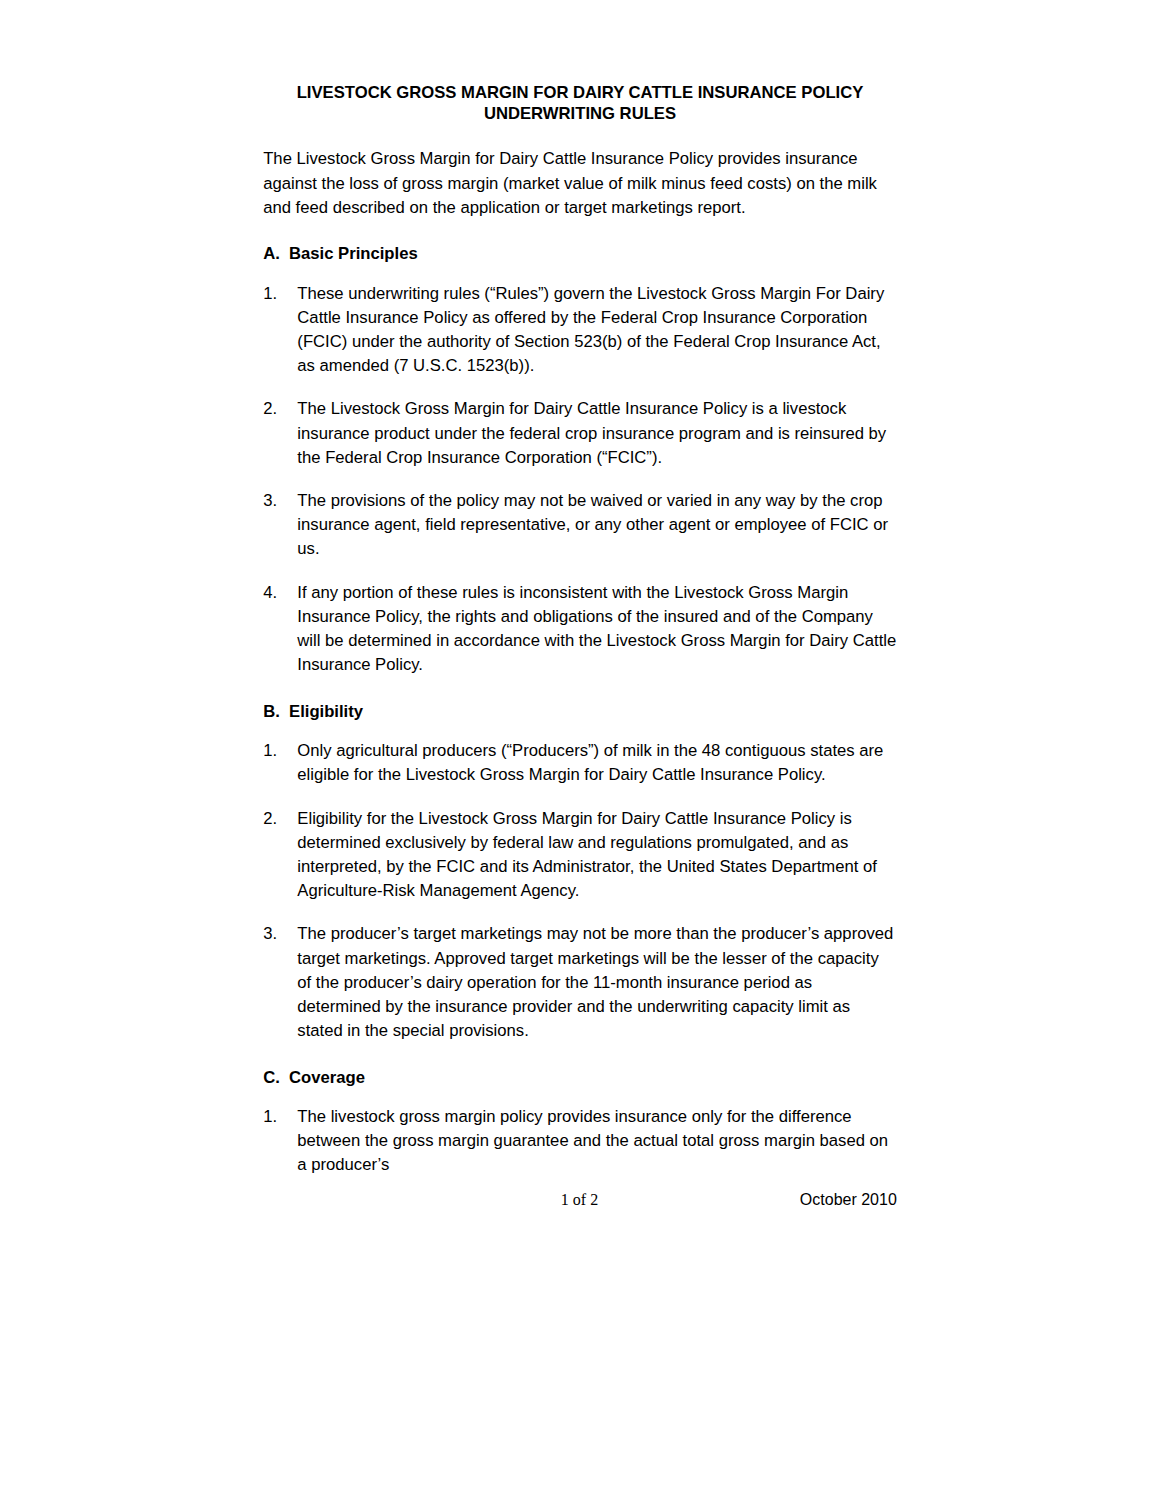LIVESTOCK GROSS MARGIN FOR DAIRY CATTLE INSURANCE POLICY
UNDERWRITING RULES
The Livestock Gross Margin for Dairy Cattle Insurance Policy provides insurance against the loss of gross margin (market value of milk minus feed costs) on the milk and feed described on the application or target marketings report.
A. Basic Principles
1. These underwriting rules (“Rules”) govern the Livestock Gross Margin For Dairy Cattle Insurance Policy as offered by the Federal Crop Insurance Corporation (FCIC) under the authority of Section 523(b) of the Federal Crop Insurance Act, as amended (7 U.S.C. 1523(b)).
2. The Livestock Gross Margin for Dairy Cattle Insurance Policy is a livestock insurance product under the federal crop insurance program and is reinsured by the Federal Crop Insurance Corporation (“FCIC”).
3. The provisions of the policy may not be waived or varied in any way by the crop insurance agent, field representative, or any other agent or employee of FCIC or us.
4. If any portion of these rules is inconsistent with the Livestock Gross Margin Insurance Policy, the rights and obligations of the insured and of the Company will be determined in accordance with the Livestock Gross Margin for Dairy Cattle Insurance Policy.
B. Eligibility
1. Only agricultural producers (“Producers”) of milk in the 48 contiguous states are eligible for the Livestock Gross Margin for Dairy Cattle Insurance Policy.
2. Eligibility for the Livestock Gross Margin for Dairy Cattle Insurance Policy is determined exclusively by federal law and regulations promulgated, and as interpreted, by the FCIC and its Administrator, the United States Department of Agriculture-Risk Management Agency.
3. The producer’s target marketings may not be more than the producer’s approved target marketings. Approved target marketings will be the lesser of the capacity of the producer’s dairy operation for the 11-month insurance period as determined by the insurance provider and the underwriting capacity limit as stated in the special provisions.
C. Coverage
1. The livestock gross margin policy provides insurance only for the difference between the gross margin guarantee and the actual total gross margin based on a producer’s
1 of 2
October 2010